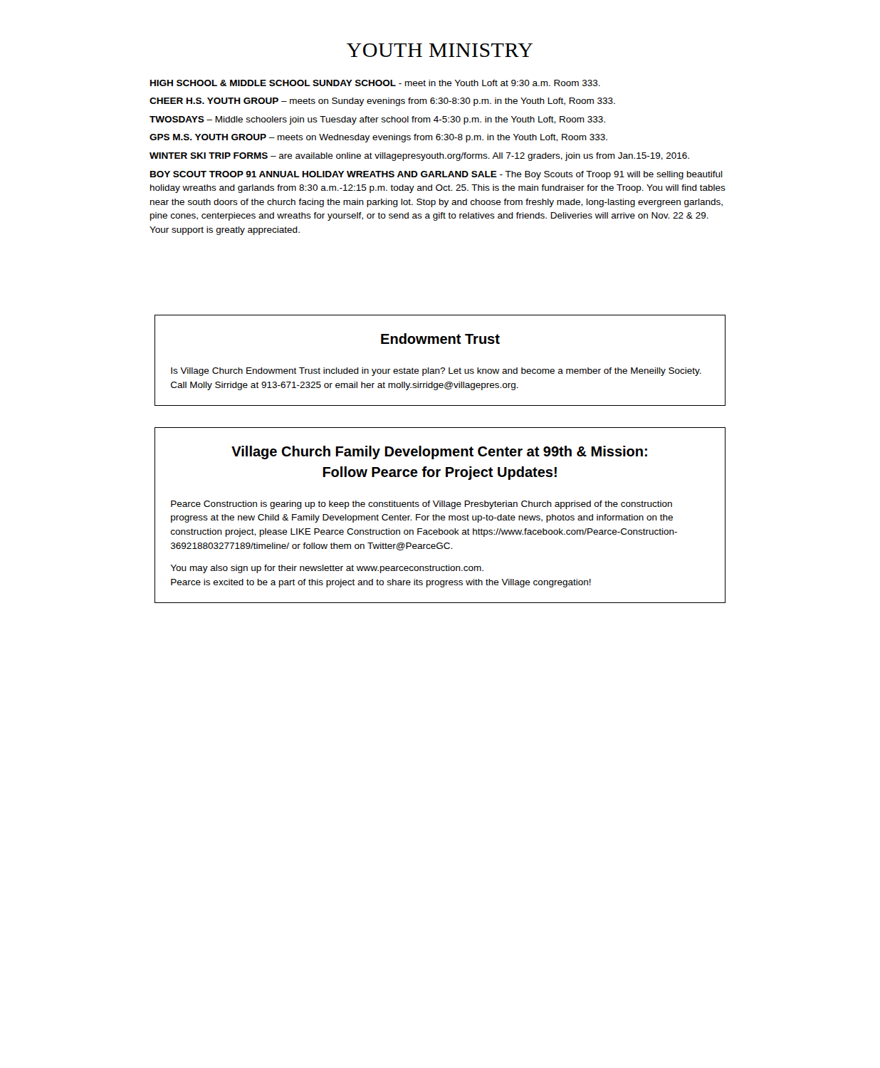YOUTH MINISTRY
HIGH SCHOOL & MIDDLE SCHOOL SUNDAY SCHOOL - meet in the Youth Loft at 9:30 a.m. Room 333.
CHEER H.S. YOUTH GROUP – meets on Sunday evenings from 6:30-8:30 p.m. in the Youth Loft, Room 333.
TWOSDAYS – Middle schoolers join us Tuesday after school from 4-5:30 p.m. in the Youth Loft, Room 333.
GPS M.S. YOUTH GROUP – meets on Wednesday evenings from 6:30-8 p.m. in the Youth Loft, Room 333.
WINTER SKI TRIP FORMS – are available online at villagepresyouth.org/forms. All 7-12 graders, join us from Jan.15-19, 2016.
BOY SCOUT TROOP 91 ANNUAL HOLIDAY WREATHS AND GARLAND SALE - The Boy Scouts of Troop 91 will be selling beautiful holiday wreaths and garlands from 8:30 a.m.-12:15 p.m. today and Oct. 25. This is the main fundraiser for the Troop. You will find tables near the south doors of the church facing the main parking lot. Stop by and choose from freshly made, long-lasting evergreen garlands, pine cones, centerpieces and wreaths for yourself, or to send as a gift to relatives and friends. Deliveries will arrive on Nov. 22 & 29. Your support is greatly appreciated.
Endowment Trust
Is Village Church Endowment Trust included in your estate plan? Let us know and become a member of the Meneilly Society. Call Molly Sirridge at 913-671-2325 or email her at molly.sirridge@villagepres.org.
Village Church Family Development Center at 99th & Mission:
Follow Pearce for Project Updates!
Pearce Construction is gearing up to keep the constituents of Village Presbyterian Church apprised of the construction progress at the new Child & Family Development Center. For the most up-to-date news, photos and information on the construction project, please LIKE Pearce Construction on Facebook at https://www.facebook.com/Pearce-Construction-369218803277189/timeline/ or follow them on Twitter@PearceGC.
You may also sign up for their newsletter at www.pearceconstruction.com.
Pearce is excited to be a part of this project and to share its progress with the Village congregation!